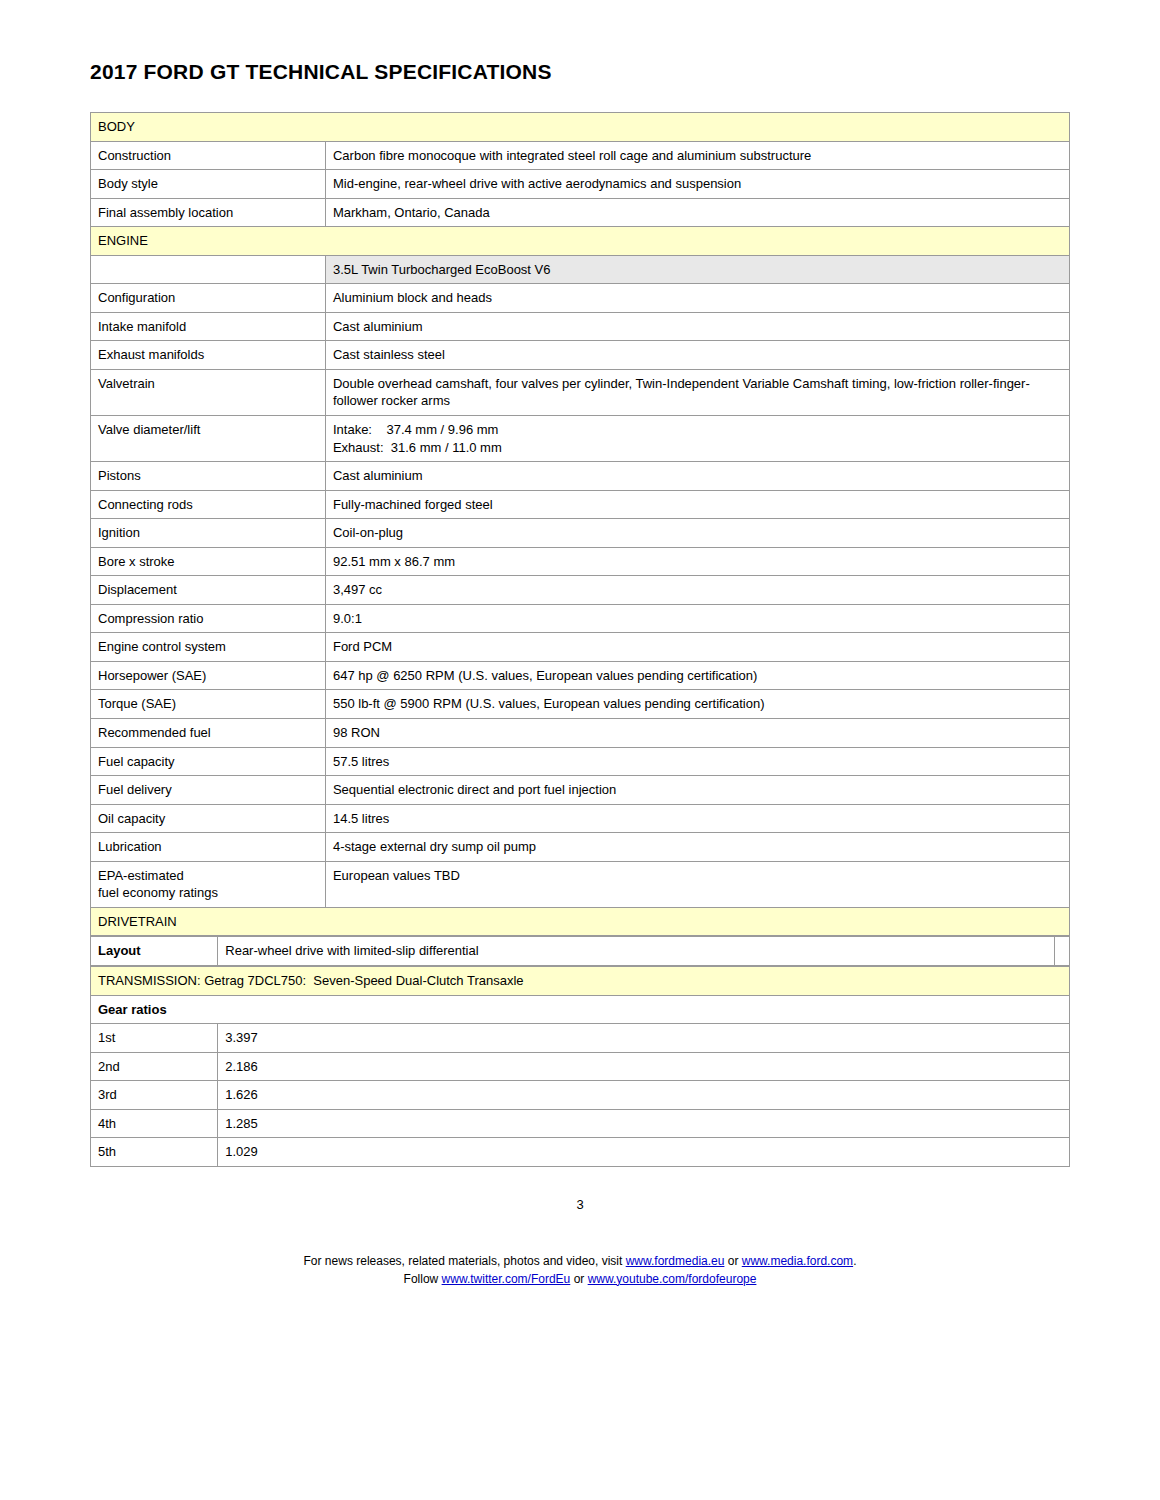2017 FORD GT TECHNICAL SPECIFICATIONS
| BODY |
| Construction | Carbon fibre monocoque with integrated steel roll cage and aluminium substructure |
| Body style | Mid-engine, rear-wheel drive with active aerodynamics and suspension |
| Final assembly location | Markham, Ontario, Canada |
| ENGINE |
| | 3.5L Twin Turbocharged EcoBoost V6 |
| Configuration | Aluminium block and heads |
| Intake manifold | Cast aluminium |
| Exhaust manifolds | Cast stainless steel |
| Valvetrain | Double overhead camshaft, four valves per cylinder, Twin-Independent Variable Camshaft timing, low-friction roller-finger-follower rocker arms |
| Valve diameter/lift | Intake: 37.4 mm / 9.96 mm Exhaust: 31.6 mm / 11.0 mm |
| Pistons | Cast aluminium |
| Connecting rods | Fully-machined forged steel |
| Ignition | Coil-on-plug |
| Bore x stroke | 92.51 mm x 86.7 mm |
| Displacement | 3,497 cc |
| Compression ratio | 9.0:1 |
| Engine control system | Ford PCM |
| Horsepower (SAE) | 647 hp @ 6250 RPM (U.S. values, European values pending certification) |
| Torque (SAE) | 550 lb-ft @ 5900 RPM (U.S. values, European values pending certification) |
| Recommended fuel | 98 RON |
| Fuel capacity | 57.5 litres |
| Fuel delivery | Sequential electronic direct and port fuel injection |
| Oil capacity | 14.5 litres |
| Lubrication | 4-stage external dry sump oil pump |
| EPA-estimated fuel economy ratings | European values TBD |
| DRIVETRAIN |
| Layout | Rear-wheel drive with limited-slip differential | |
| TRANSMISSION: Getrag 7DCL750: Seven-Speed Dual-Clutch Transaxle |
| Gear ratios |
| 1st | 3.397 |
| 2nd | 2.186 |
| 3rd | 1.626 |
| 4th | 1.285 |
| 5th | 1.029 |
3
For news releases, related materials, photos and video, visit www.fordmedia.eu or www.media.ford.com.
Follow www.twitter.com/FordEu or www.youtube.com/fordofeurope